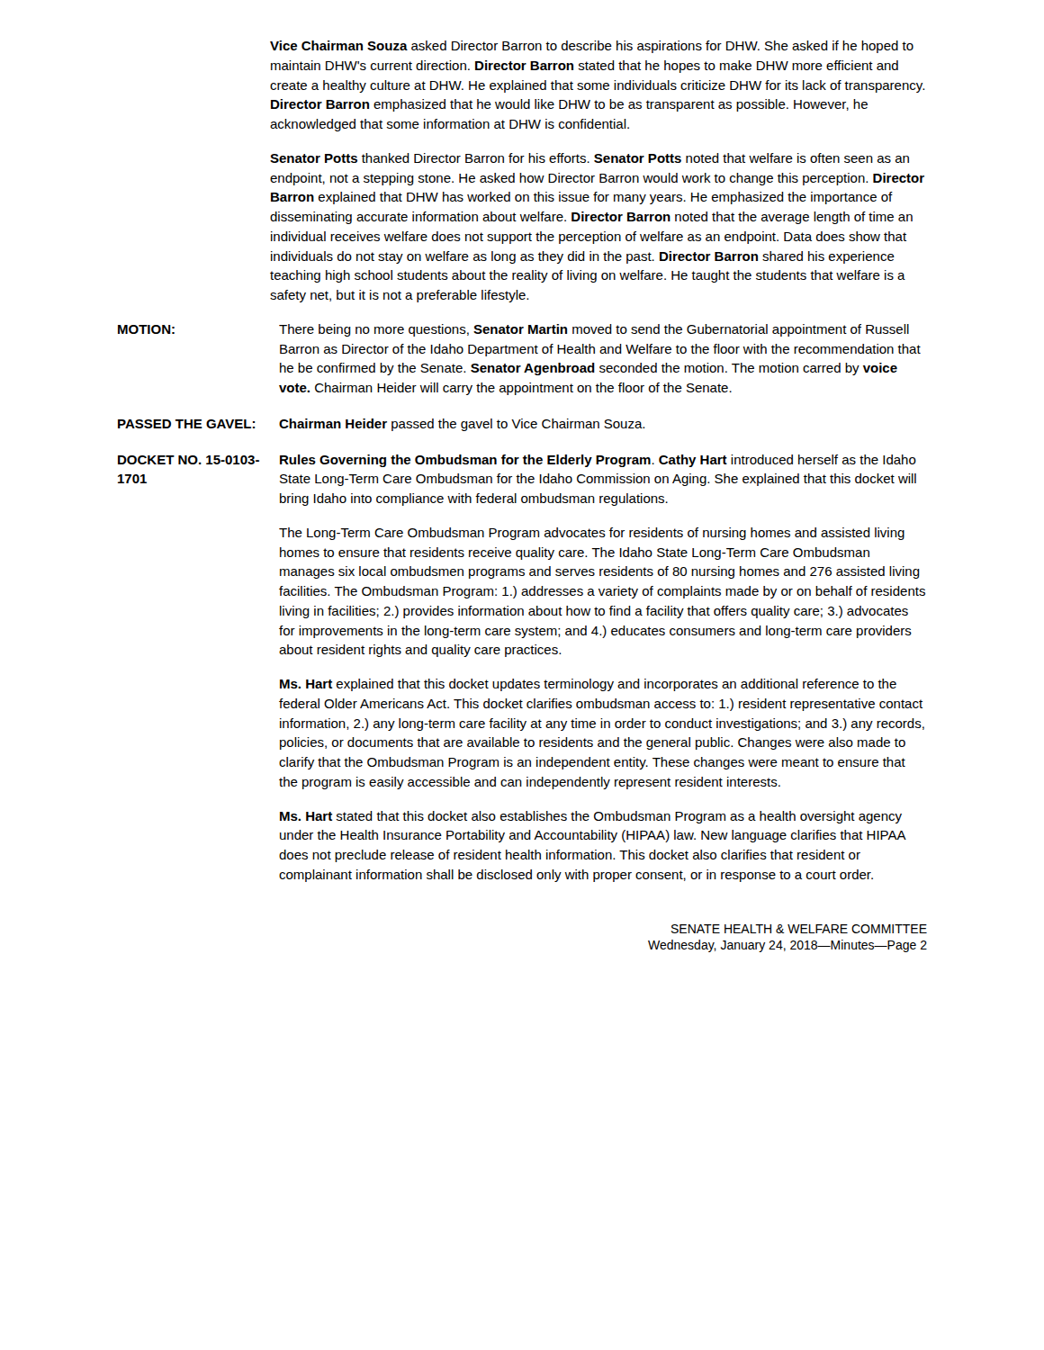Vice Chairman Souza asked Director Barron to describe his aspirations for DHW. She asked if he hoped to maintain DHW's current direction. Director Barron stated that he hopes to make DHW more efficient and create a healthy culture at DHW. He explained that some individuals criticize DHW for its lack of transparency. Director Barron emphasized that he would like DHW to be as transparent as possible. However, he acknowledged that some information at DHW is confidential.
Senator Potts thanked Director Barron for his efforts. Senator Potts noted that welfare is often seen as an endpoint, not a stepping stone. He asked how Director Barron would work to change this perception. Director Barron explained that DHW has worked on this issue for many years. He emphasized the importance of disseminating accurate information about welfare. Director Barron noted that the average length of time an individual receives welfare does not support the perception of welfare as an endpoint. Data does show that individuals do not stay on welfare as long as they did in the past. Director Barron shared his experience teaching high school students about the reality of living on welfare. He taught the students that welfare is a safety net, but it is not a preferable lifestyle.
MOTION:
There being no more questions, Senator Martin moved to send the Gubernatorial appointment of Russell Barron as Director of the Idaho Department of Health and Welfare to the floor with the recommendation that he be confirmed by the Senate. Senator Agenbroad seconded the motion. The motion carred by voice vote. Chairman Heider will carry the appointment on the floor of the Senate.
PASSED THE GAVEL:
Chairman Heider passed the gavel to Vice Chairman Souza.
DOCKET NO. 15-0103-1701
Rules Governing the Ombudsman for the Elderly Program. Cathy Hart introduced herself as the Idaho State Long-Term Care Ombudsman for the Idaho Commission on Aging. She explained that this docket will bring Idaho into compliance with federal ombudsman regulations.
The Long-Term Care Ombudsman Program advocates for residents of nursing homes and assisted living homes to ensure that residents receive quality care. The Idaho State Long-Term Care Ombudsman manages six local ombudsmen programs and serves residents of 80 nursing homes and 276 assisted living facilities. The Ombudsman Program: 1.) addresses a variety of complaints made by or on behalf of residents living in facilities; 2.) provides information about how to find a facility that offers quality care; 3.) advocates for improvements in the long-term care system; and 4.) educates consumers and long-term care providers about resident rights and quality care practices.
Ms. Hart explained that this docket updates terminology and incorporates an additional reference to the federal Older Americans Act. This docket clarifies ombudsman access to: 1.) resident representative contact information, 2.) any long-term care facility at any time in order to conduct investigations; and 3.) any records, policies, or documents that are available to residents and the general public. Changes were also made to clarify that the Ombudsman Program is an independent entity. These changes were meant to ensure that the program is easily accessible and can independently represent resident interests.
Ms. Hart stated that this docket also establishes the Ombudsman Program as a health oversight agency under the Health Insurance Portability and Accountability (HIPAA) law. New language clarifies that HIPAA does not preclude release of resident health information. This docket also clarifies that resident or complainant information shall be disclosed only with proper consent, or in response to a court order.
SENATE HEALTH & WELFARE COMMITTEE
Wednesday, January 24, 2018—Minutes—Page 2